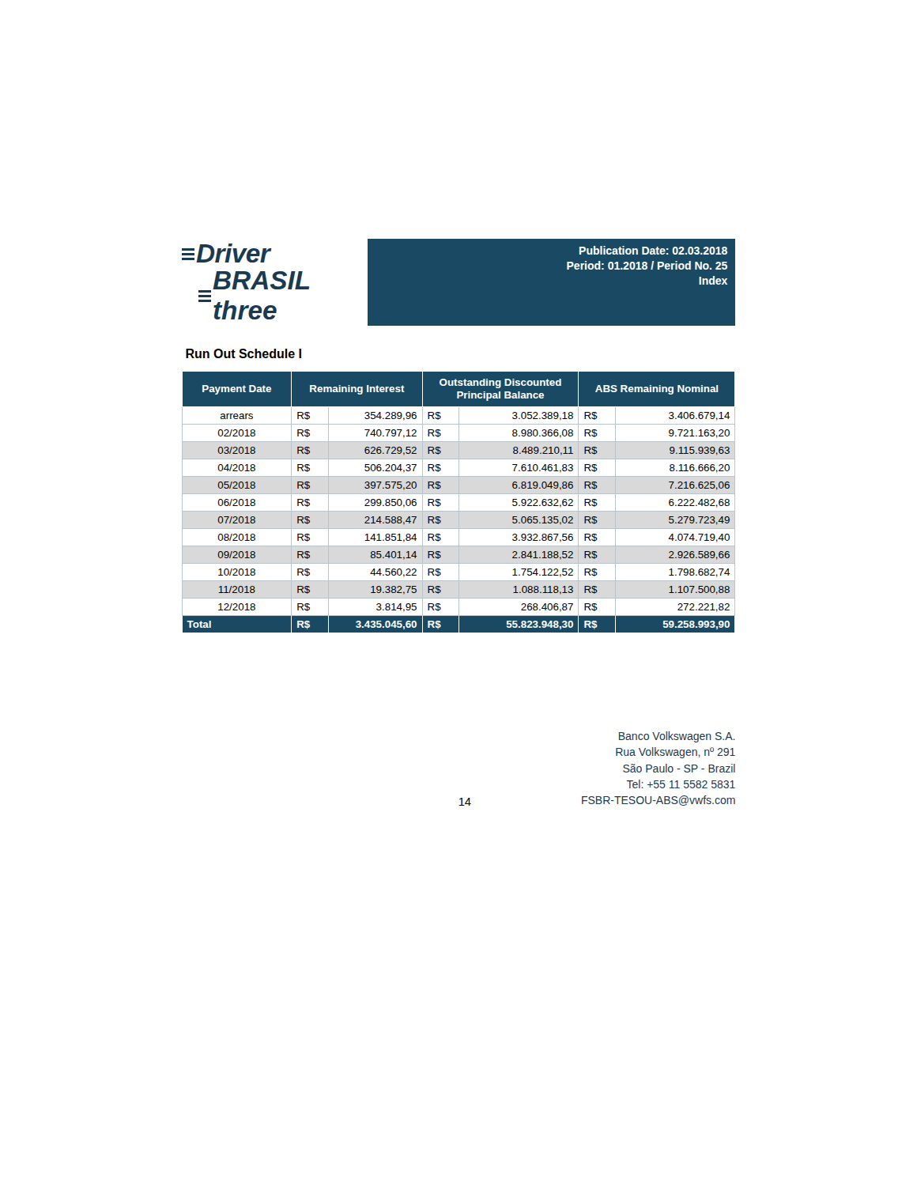Driver
BRASIL three
Publication Date: 02.03.2018
Period: 01.2018 / Period No. 25
Index
Run Out Schedule I
| Payment Date | Remaining Interest | Outstanding Discounted Principal Balance | ABS Remaining Nominal |
| --- | --- | --- | --- |
| arrears | R$ | 354.289,96 | R$ | 3.052.389,18 | R$ | 3.406.679,14 |
| 02/2018 | R$ | 740.797,12 | R$ | 8.980.366,08 | R$ | 9.721.163,20 |
| 03/2018 | R$ | 626.729,52 | R$ | 8.489.210,11 | R$ | 9.115.939,63 |
| 04/2018 | R$ | 506.204,37 | R$ | 7.610.461,83 | R$ | 8.116.666,20 |
| 05/2018 | R$ | 397.575,20 | R$ | 6.819.049,86 | R$ | 7.216.625,06 |
| 06/2018 | R$ | 299.850,06 | R$ | 5.922.632,62 | R$ | 6.222.482,68 |
| 07/2018 | R$ | 214.588,47 | R$ | 5.065.135,02 | R$ | 5.279.723,49 |
| 08/2018 | R$ | 141.851,84 | R$ | 3.932.867,56 | R$ | 4.074.719,40 |
| 09/2018 | R$ | 85.401,14 | R$ | 2.841.188,52 | R$ | 2.926.589,66 |
| 10/2018 | R$ | 44.560,22 | R$ | 1.754.122,52 | R$ | 1.798.682,74 |
| 11/2018 | R$ | 19.382,75 | R$ | 1.088.118,13 | R$ | 1.107.500,88 |
| 12/2018 | R$ | 3.814,95 | R$ | 268.406,87 | R$ | 272.221,82 |
| Total | R$ | 3.435.045,60 | R$ | 55.823.948,30 | R$ | 59.258.993,90 |
14
Banco Volkswagen S.A.
Rua Volkswagen, nº 291
São Paulo - SP - Brazil
Tel: +55 11 5582 5831
FSBR-TESOU-ABS@vwfs.com